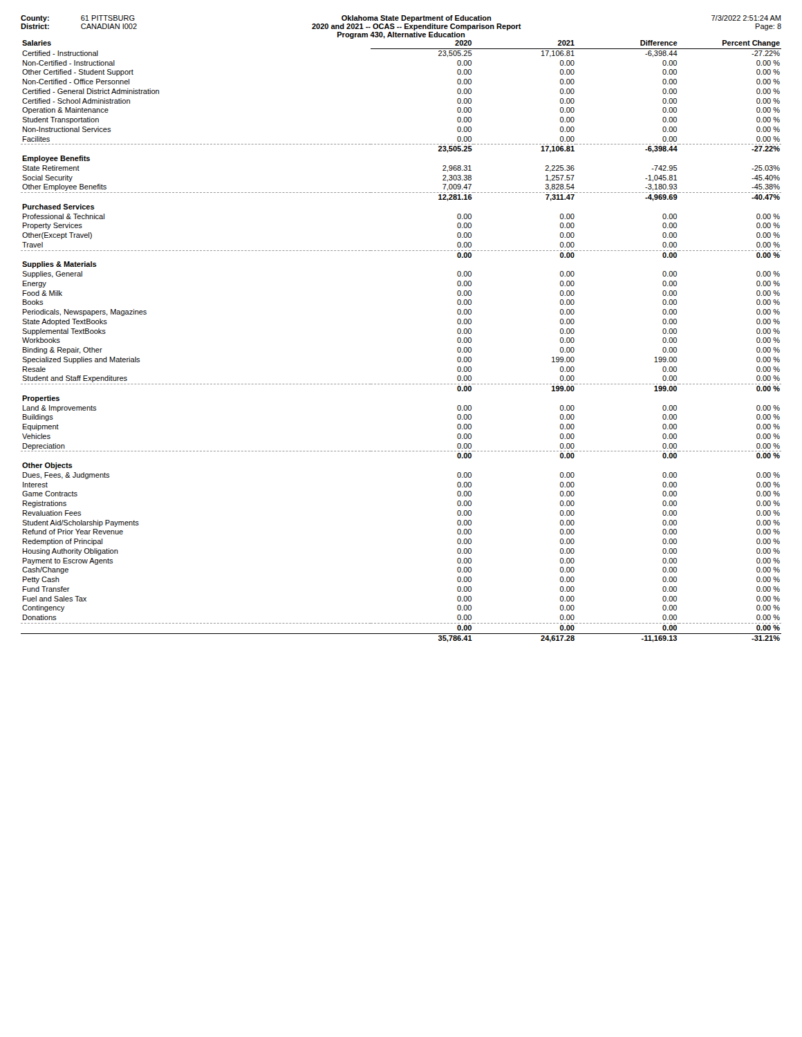| County: | 61 PITTSBURG | Oklahoma State Department of Education | 7/3/2022 2:51:24 AM |
| District: | CANADIAN I002 | 2020 and 2021 -- OCAS -- Expenditure Comparison Report | Page: 8 |
| Program 430, Alternative Education |
| Salaries | 2020 | 2021 | Difference | Percent Change |
| Certified - Instructional | 23,505.25 | 17,106.81 | -6,398.44 | -27.22% |
| Non-Certified - Instructional | 0.00 | 0.00 | 0.00 | 0.00 % |
| Other Certified - Student Support | 0.00 | 0.00 | 0.00 | 0.00 % |
| Non-Certified - Office Personnel | 0.00 | 0.00 | 0.00 | 0.00 % |
| Certified - General District Administration | 0.00 | 0.00 | 0.00 | 0.00 % |
| Certified - School Administration | 0.00 | 0.00 | 0.00 | 0.00 % |
| Operation & Maintenance | 0.00 | 0.00 | 0.00 | 0.00 % |
| Student Transportation | 0.00 | 0.00 | 0.00 | 0.00 % |
| Non-Instructional Services | 0.00 | 0.00 | 0.00 | 0.00 % |
| Facilites | 0.00 | 0.00 | 0.00 | 0.00 % |
| | 23,505.25 | 17,106.81 | -6,398.44 | -27.22% |
| Employee Benefits |
| State Retirement | 2,968.31 | 2,225.36 | -742.95 | -25.03% |
| Social Security | 2,303.38 | 1,257.57 | -1,045.81 | -45.40% |
| Other Employee Benefits | 7,009.47 | 3,828.54 | -3,180.93 | -45.38% |
| | 12,281.16 | 7,311.47 | -4,969.69 | -40.47% |
| Purchased Services |
| Professional & Technical | 0.00 | 0.00 | 0.00 | 0.00 % |
| Property Services | 0.00 | 0.00 | 0.00 | 0.00 % |
| Other(Except Travel) | 0.00 | 0.00 | 0.00 | 0.00 % |
| Travel | 0.00 | 0.00 | 0.00 | 0.00 % |
| | 0.00 | 0.00 | 0.00 | 0.00 % |
| Supplies & Materials |
| Supplies, General | 0.00 | 0.00 | 0.00 | 0.00 % |
| Energy | 0.00 | 0.00 | 0.00 | 0.00 % |
| Food & Milk | 0.00 | 0.00 | 0.00 | 0.00 % |
| Books | 0.00 | 0.00 | 0.00 | 0.00 % |
| Periodicals, Newspapers, Magazines | 0.00 | 0.00 | 0.00 | 0.00 % |
| State Adopted TextBooks | 0.00 | 0.00 | 0.00 | 0.00 % |
| Supplemental TextBooks | 0.00 | 0.00 | 0.00 | 0.00 % |
| Workbooks | 0.00 | 0.00 | 0.00 | 0.00 % |
| Binding & Repair, Other | 0.00 | 0.00 | 0.00 | 0.00 % |
| Specialized Supplies and Materials | 0.00 | 199.00 | 199.00 | 0.00 % |
| Resale | 0.00 | 0.00 | 0.00 | 0.00 % |
| Student and Staff Expenditures | 0.00 | 0.00 | 0.00 | 0.00 % |
| | 0.00 | 199.00 | 199.00 | 0.00 % |
| Properties |
| Land & Improvements | 0.00 | 0.00 | 0.00 | 0.00 % |
| Buildings | 0.00 | 0.00 | 0.00 | 0.00 % |
| Equipment | 0.00 | 0.00 | 0.00 | 0.00 % |
| Vehicles | 0.00 | 0.00 | 0.00 | 0.00 % |
| Depreciation | 0.00 | 0.00 | 0.00 | 0.00 % |
| | 0.00 | 0.00 | 0.00 | 0.00 % |
| Other Objects |
| Dues, Fees, & Judgments | 0.00 | 0.00 | 0.00 | 0.00 % |
| Interest | 0.00 | 0.00 | 0.00 | 0.00 % |
| Game Contracts | 0.00 | 0.00 | 0.00 | 0.00 % |
| Registrations | 0.00 | 0.00 | 0.00 | 0.00 % |
| Revaluation Fees | 0.00 | 0.00 | 0.00 | 0.00 % |
| Student Aid/Scholarship Payments | 0.00 | 0.00 | 0.00 | 0.00 % |
| Refund of Prior Year Revenue | 0.00 | 0.00 | 0.00 | 0.00 % |
| Redemption of Principal | 0.00 | 0.00 | 0.00 | 0.00 % |
| Housing Authority Obligation | 0.00 | 0.00 | 0.00 | 0.00 % |
| Payment to Escrow Agents | 0.00 | 0.00 | 0.00 | 0.00 % |
| Cash/Change | 0.00 | 0.00 | 0.00 | 0.00 % |
| Petty Cash | 0.00 | 0.00 | 0.00 | 0.00 % |
| Fund Transfer | 0.00 | 0.00 | 0.00 | 0.00 % |
| Fuel and Sales Tax | 0.00 | 0.00 | 0.00 | 0.00 % |
| Contingency | 0.00 | 0.00 | 0.00 | 0.00 % |
| Donations | 0.00 | 0.00 | 0.00 | 0.00 % |
| | 0.00 | 0.00 | 0.00 | 0.00 % |
| | 35,786.41 | 24,617.28 | -11,169.13 | -31.21% |